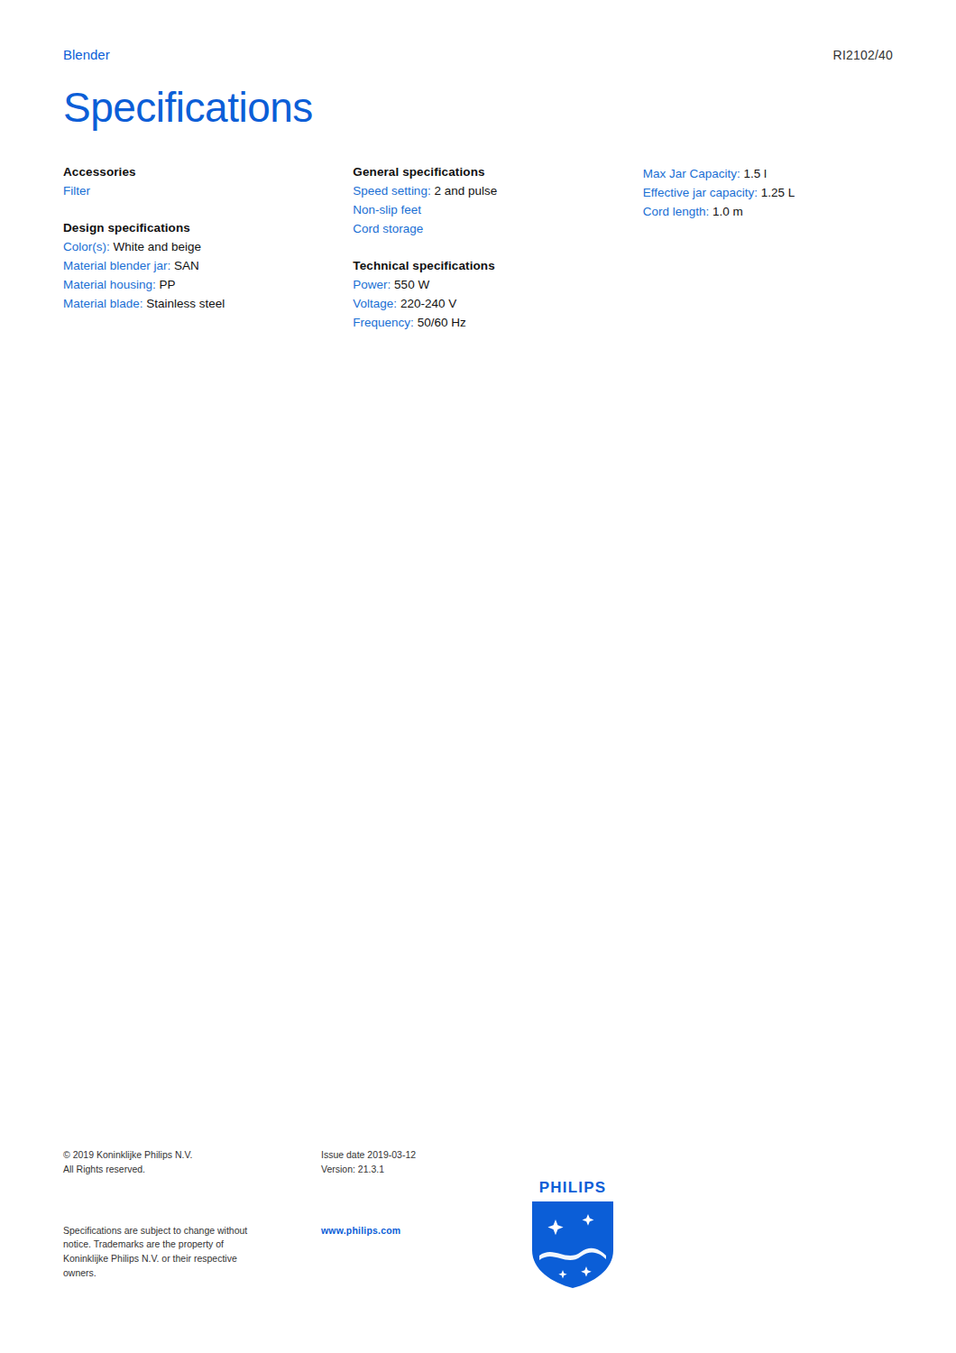Blender RI2102/40
Specifications
Accessories
Filter
Design specifications
Color(s): White and beige
Material blender jar: SAN
Material housing: PP
Material blade: Stainless steel
General specifications
Speed setting: 2 and pulse
Non-slip feet
Cord storage
Technical specifications
Power: 550 W
Voltage: 220-240 V
Frequency: 50/60 Hz
Max Jar Capacity: 1.5 l
Effective jar capacity: 1.25 L
Cord length: 1.0 m
© 2019 Koninklijke Philips N.V.
All Rights reserved.
Specifications are subject to change without notice. Trademarks are the property of Koninklijke Philips N.V. or their respective owners.
Issue date 2019-03-12
Version: 21.3.1
www.philips.com
PHILIPS